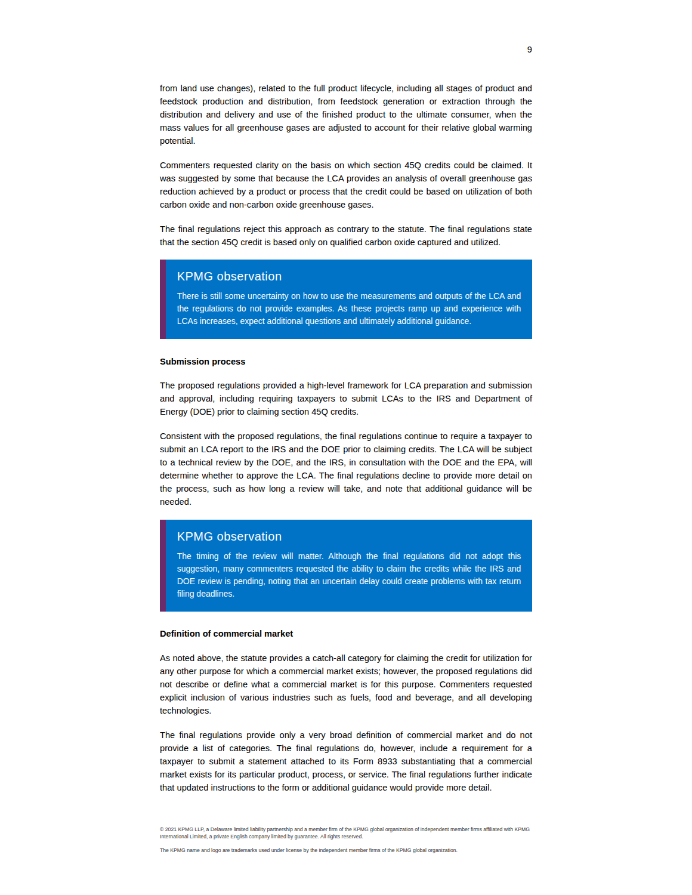9
from land use changes), related to the full product lifecycle, including all stages of product and feedstock production and distribution, from feedstock generation or extraction through the distribution and delivery and use of the finished product to the ultimate consumer, when the mass values for all greenhouse gases are adjusted to account for their relative global warming potential.
Commenters requested clarity on the basis on which section 45Q credits could be claimed. It was suggested by some that because the LCA provides an analysis of overall greenhouse gas reduction achieved by a product or process that the credit could be based on utilization of both carbon oxide and non-carbon oxide greenhouse gases.
The final regulations reject this approach as contrary to the statute. The final regulations state that the section 45Q credit is based only on qualified carbon oxide captured and utilized.
KPMG observation
There is still some uncertainty on how to use the measurements and outputs of the LCA and the regulations do not provide examples. As these projects ramp up and experience with LCAs increases, expect additional questions and ultimately additional guidance.
Submission process
The proposed regulations provided a high-level framework for LCA preparation and submission and approval, including requiring taxpayers to submit LCAs to the IRS and Department of Energy (DOE) prior to claiming section 45Q credits.
Consistent with the proposed regulations, the final regulations continue to require a taxpayer to submit an LCA report to the IRS and the DOE prior to claiming credits. The LCA will be subject to a technical review by the DOE, and the IRS, in consultation with the DOE and the EPA, will determine whether to approve the LCA. The final regulations decline to provide more detail on the process, such as how long a review will take, and note that additional guidance will be needed.
KPMG observation
The timing of the review will matter. Although the final regulations did not adopt this suggestion, many commenters requested the ability to claim the credits while the IRS and DOE review is pending, noting that an uncertain delay could create problems with tax return filing deadlines.
Definition of commercial market
As noted above, the statute provides a catch-all category for claiming the credit for utilization for any other purpose for which a commercial market exists; however, the proposed regulations did not describe or define what a commercial market is for this purpose. Commenters requested explicit inclusion of various industries such as fuels, food and beverage, and all developing technologies.
The final regulations provide only a very broad definition of commercial market and do not provide a list of categories. The final regulations do, however, include a requirement for a taxpayer to submit a statement attached to its Form 8933 substantiating that a commercial market exists for its particular product, process, or service. The final regulations further indicate that updated instructions to the form or additional guidance would provide more detail.
© 2021 KPMG LLP, a Delaware limited liability partnership and a member firm of the KPMG global organization of independent member firms affiliated with KPMG International Limited, a private English company limited by guarantee. All rights reserved.
The KPMG name and logo are trademarks used under license by the independent member firms of the KPMG global organization.